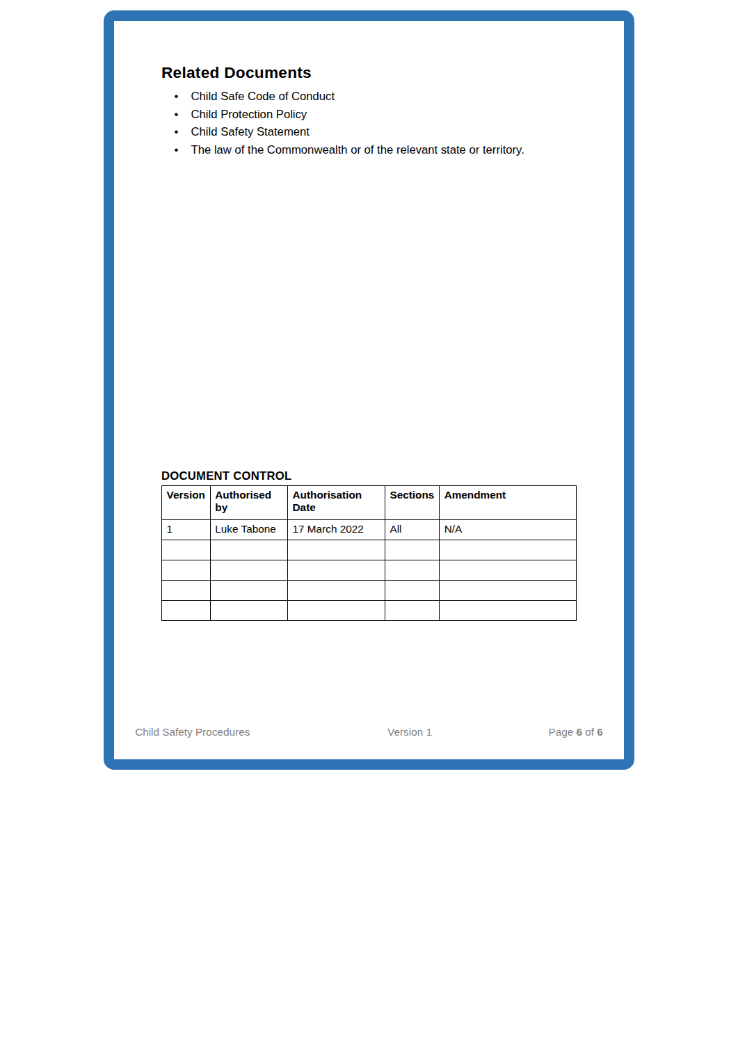Related Documents
Child Safe Code of Conduct
Child Protection Policy
Child Safety Statement
The law of the Commonwealth or of the relevant state or territory.
DOCUMENT CONTROL
| Version | Authorised by | Authorisation Date | Sections | Amendment |
| --- | --- | --- | --- | --- |
| 1 | Luke Tabone | 17 March 2022 | All | N/A |
Child Safety Procedures
Version 1
Page 6 of 6